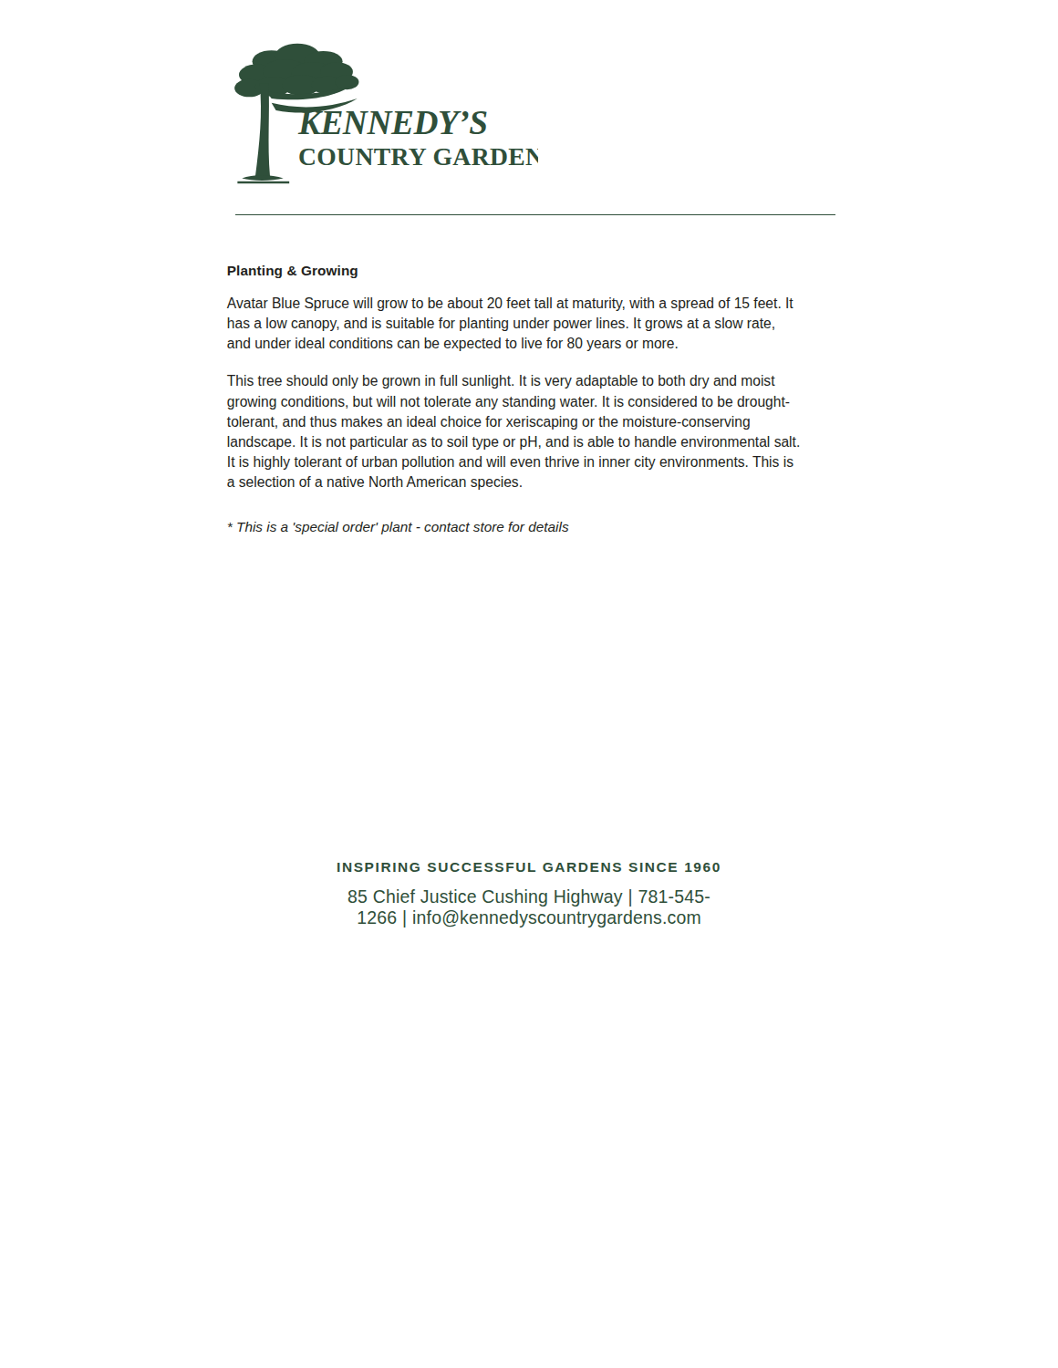KENNEDY’S COUNTRY GARDENS
Planting & Growing
Avatar Blue Spruce will grow to be about 20 feet tall at maturity, with a spread of 15 feet. It has a low canopy, and is suitable for planting under power lines. It grows at a slow rate, and under ideal conditions can be expected to live for 80 years or more.
This tree should only be grown in full sunlight. It is very adaptable to both dry and moist growing conditions, but will not tolerate any standing water. It is considered to be drought-tolerant, and thus makes an ideal choice for xeriscaping or the moisture-conserving landscape. It is not particular as to soil type or pH, and is able to handle environmental salt. It is highly tolerant of urban pollution and will even thrive in inner city environments. This is a selection of a native North American species.
* This is a 'special order' plant - contact store for details
INSPIRING SUCCESSFUL GARDENS SINCE 1960
85 Chief Justice Cushing Highway|781-545-1266|info@kennedyscountrygardens.com